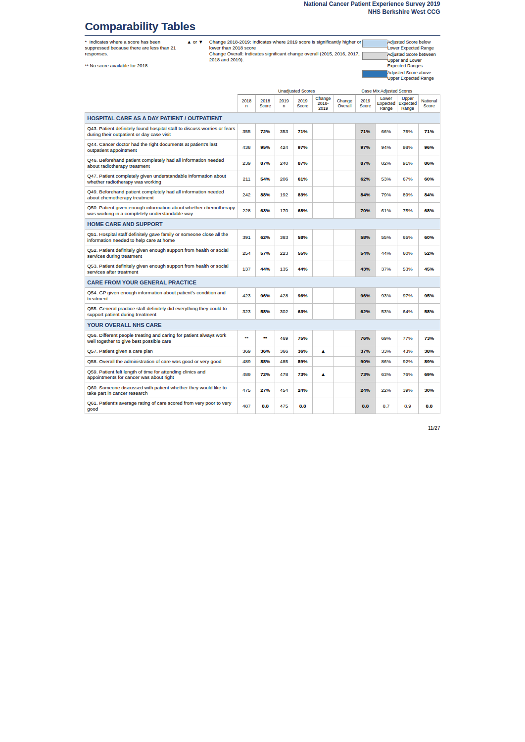National Cancer Patient Experience Survey 2019
NHS Berkshire West CCG
Comparability Tables
| * Indicates where a score has been suppressed because there are less than 21 responses. ** No score available for 2018. | ▲ or ▼ | Change 2018-2019: Indicates where 2019 score is significantly higher or lower than 2018 score Change Overall: Indicates significant change overall (2015, 2016, 2017, 2018 and 2019). | / / Adjusted Score below Lower Expected Range / / / Adjusted Score between Upper and Lower Expected Ranges / / / Adjusted Score above Upper Expected Range / |
| | Unadjusted Scores | Case Mix Adjusted Scores | |
| --- | --- | --- | --- |
| | 2018 n | 2018 Score | 2019 n | 2019 Score | Change 2018- 2019 | Change Overall | 2019 Score | Lower Expected Range | Upper Expected Range | National Score |
| HOSPITAL CARE AS A DAY PATIENT / OUTPATIENT |
| Q43. Patient definitely found hospital staff to discuss worries or fears during their outpatient or day case visit | 355 | 72% | 353 | 71% | | | 71% | 66% | 75% | 71% |
| Q44. Cancer doctor had the right documents at patient's last outpatient appointment | 438 | 95% | 424 | 97% | | | 97% | 94% | 98% | 96% |
| Q46. Beforehand patient completely had all information needed about radiotherapy treatment | 239 | 87% | 240 | 87% | | | 87% | 82% | 91% | 86% |
| Q47. Patient completely given understandable information about whether radiotherapy was working | 211 | 54% | 206 | 61% | | | 62% | 53% | 67% | 60% |
| Q49. Beforehand patient completely had all information needed about chemotherapy treatment | 242 | 88% | 192 | 83% | | | 84% | 79% | 89% | 84% |
| Q50. Patient given enough information about whether chemotherapy was working in a completely understandable way | 228 | 63% | 170 | 68% | | | 70% | 61% | 75% | 68% |
| HOME CARE AND SUPPORT |
| Q51. Hospital staff definitely gave family or someone close all the information needed to help care at home | 391 | 62% | 383 | 58% | | | 58% | 55% | 65% | 60% |
| Q52. Patient definitely given enough support from health or social services during treatment | 254 | 57% | 223 | 55% | | | 54% | 44% | 60% | 52% |
| Q53. Patient definitely given enough support from health or social services after treatment | 137 | 44% | 135 | 44% | | | 43% | 37% | 53% | 45% |
| CARE FROM YOUR GENERAL PRACTICE |
| Q54. GP given enough information about patient's condition and treatment | 423 | 96% | 428 | 96% | | | 96% | 93% | 97% | 95% |
| Q55. General practice staff definitely did everything they could to support patient during treatment | 323 | 58% | 302 | 63% | | | 62% | 53% | 64% | 58% |
| YOUR OVERALL NHS CARE |
| Q56. Different people treating and caring for patient always work well together to give best possible care | ** | ** | 469 | 75% | | | 76% | 69% | 77% | 73% |
| Q57. Patient given a care plan | 369 | 36% | 366 | 36% | ▲ | | 37% | 33% | 43% | 38% |
| Q58. Overall the administration of care was good or very good | 489 | 88% | 485 | 89% | | | 90% | 86% | 92% | 89% |
| Q59. Patient felt length of time for attending clinics and appointments for cancer was about right | 489 | 72% | 478 | 73% | ▲ | | 73% | 63% | 76% | 69% |
| Q60. Someone discussed with patient whether they would like to take part in cancer research | 475 | 27% | 454 | 24% | | | 24% | 22% | 39% | 30% |
| Q61. Patient's average rating of care scored from very poor to very good | 487 | 8.8 | 475 | 8.8 | | | 8.8 | 8.7 | 8.9 | 8.8 |
11/27